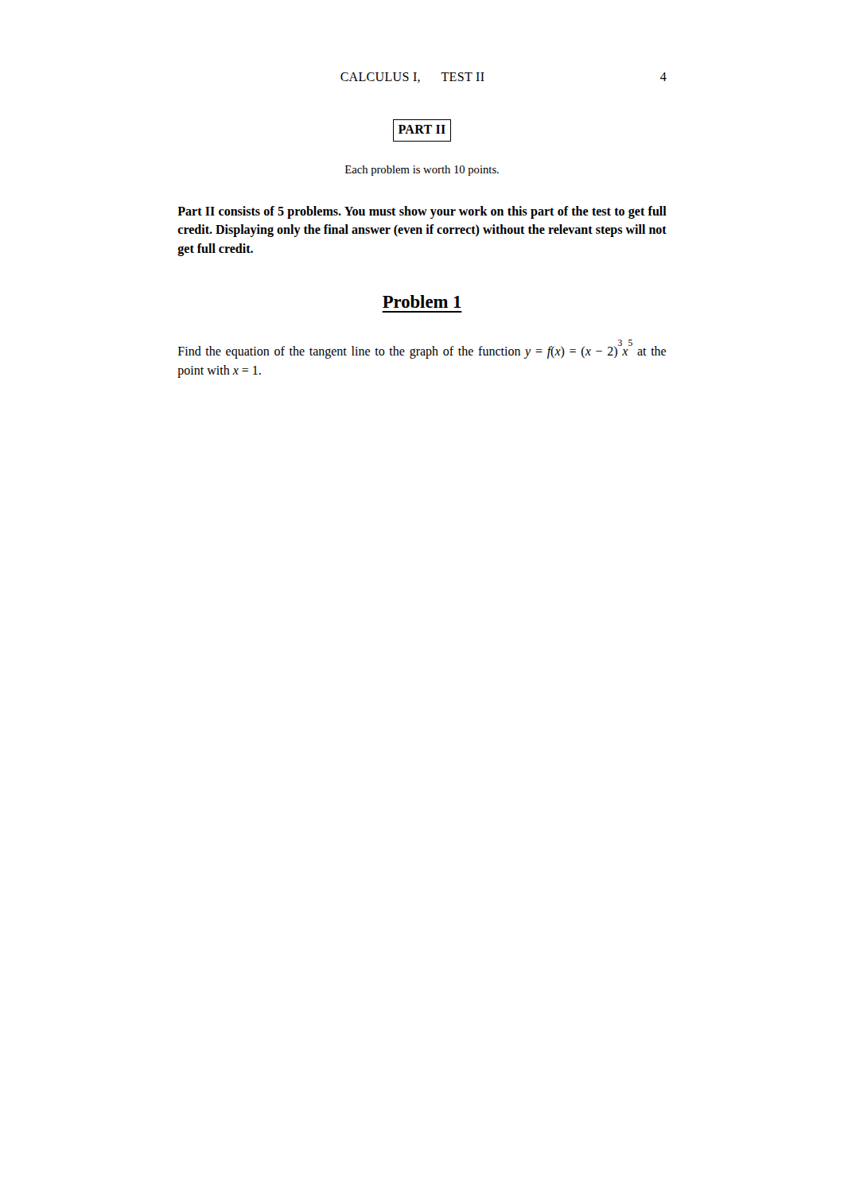CALCULUS I, TEST II
4
PART II
Each problem is worth 10 points.
Part II consists of 5 problems. You must show your work on this part of the test to get full credit. Displaying only the final answer (even if correct) without the relevant steps will not get full credit.
Problem 1
Find the equation of the tangent line to the graph of the function y = f(x) = (x − 2)3x5 at the point with x = 1.